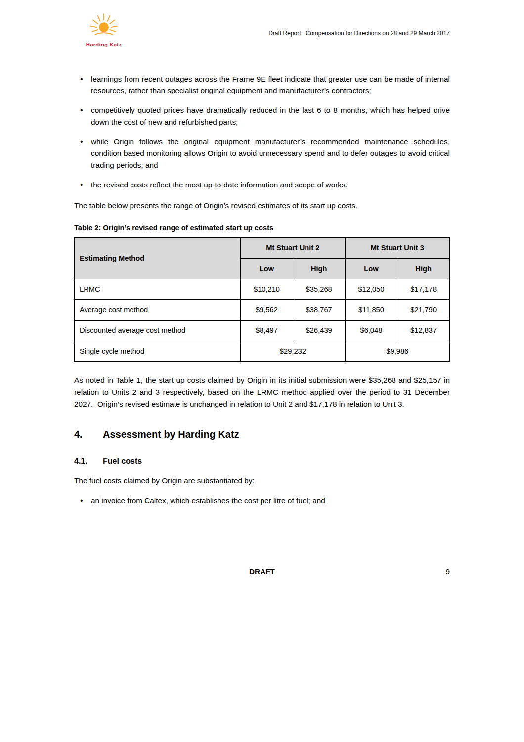Harding Katz
Draft Report: Compensation for Directions on 28 and 29 March 2017
learnings from recent outages across the Frame 9E fleet indicate that greater use can be made of internal resources, rather than specialist original equipment and manufacturer’s contractors;
competitively quoted prices have dramatically reduced in the last 6 to 8 months, which has helped drive down the cost of new and refurbished parts;
while Origin follows the original equipment manufacturer’s recommended maintenance schedules, condition based monitoring allows Origin to avoid unnecessary spend and to defer outages to avoid critical trading periods; and
the revised costs reflect the most up-to-date information and scope of works.
The table below presents the range of Origin’s revised estimates of its start up costs.
Table 2: Origin’s revised range of estimated start up costs
| Estimating Method | Mt Stuart Unit 2 | Mt Stuart Unit 3 |
| --- | --- | --- |
| Low | High | Low | High |
| LRMC | $10,210 | $35,268 | $12,050 | $17,178 |
| Average cost method | $9,562 | $38,767 | $11,850 | $21,790 |
| Discounted average cost method | $8,497 | $26,439 | $6,048 | $12,837 |
| Single cycle method | $29,232 | $9,986 |
As noted in Table 1, the start up costs claimed by Origin in its initial submission were $35,268 and $25,157 in relation to Units 2 and 3 respectively, based on the LRMC method applied over the period to 31 December 2027. Origin’s revised estimate is unchanged in relation to Unit 2 and $17,178 in relation to Unit 3.
4. Assessment by Harding Katz
4.1. Fuel costs
The fuel costs claimed by Origin are substantiated by:
an invoice from Caltex, which establishes the cost per litre of fuel; and
DRAFT 9